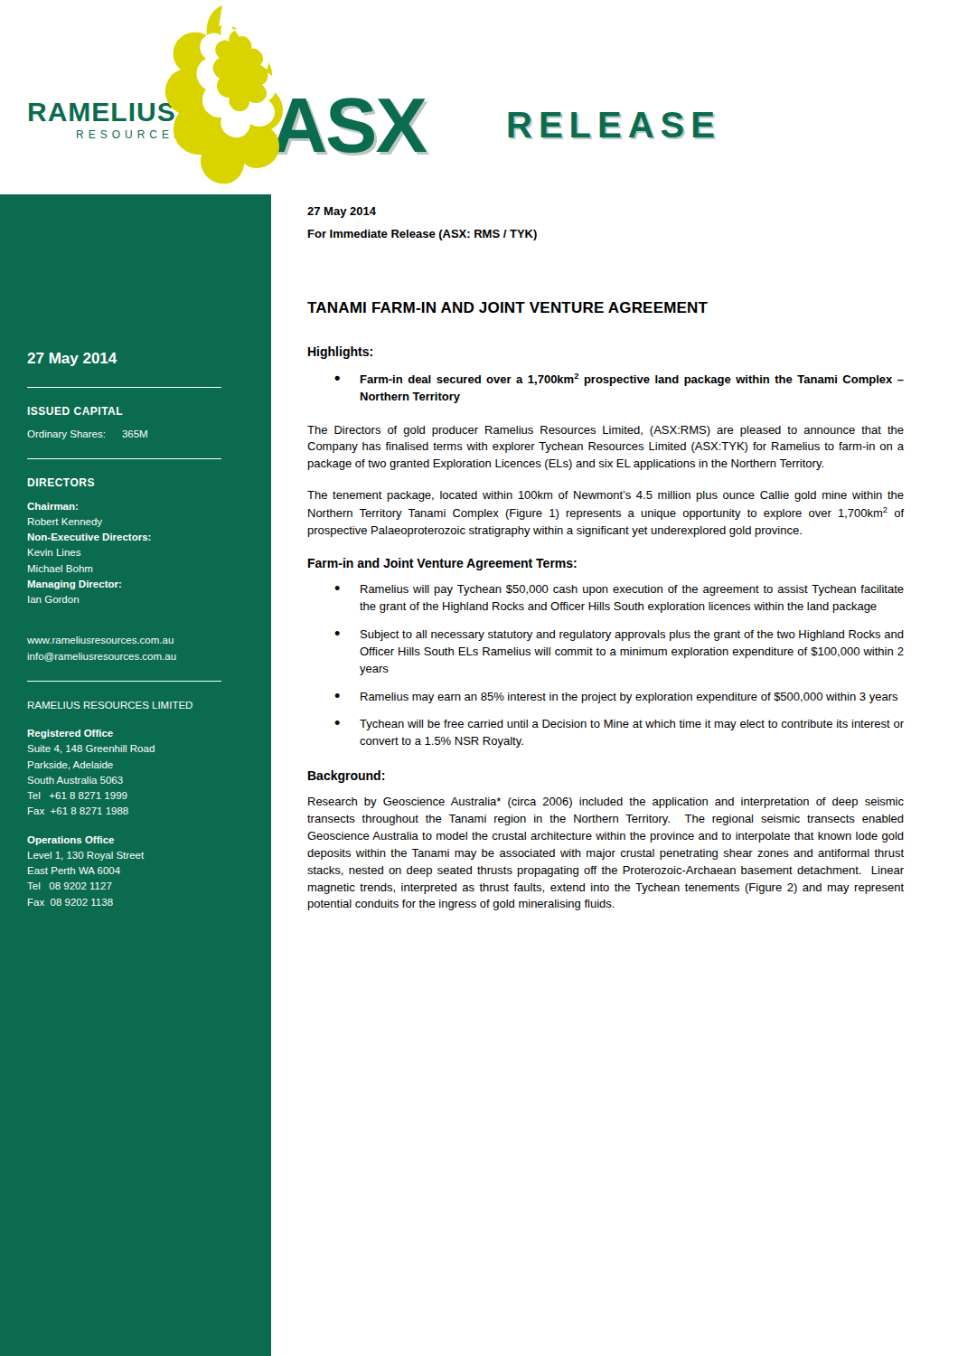ASX
RELEASE
RAMELIUS
RESOURCES
ACN 001 717 540
ASX code: RMS
27 May 2014
ISSUED CAPITAL
Ordinary Shares: 365M
DIRECTORS
Chairman:
Robert Kennedy
Non-Executive Directors:
Kevin Lines
Michael Bohm
Managing Director:
Ian Gordon
www.rameliusresources.com.au
info@rameliusresources.com.au
RAMELIUS RESOURCES LIMITED
Registered Office
Suite 4, 148 Greenhill Road
Parkside, Adelaide
South Australia 5063
Tel +61 8 8271 1999
Fax +61 8 8271 1988
Operations Office
Level 1, 130 Royal Street
East Perth WA 6004
Tel 08 9202 1127
Fax 08 9202 1138
27 May 2014
For Immediate Release (ASX: RMS / TYK)
TANAMI FARM-IN AND JOINT VENTURE AGREEMENT
Highlights:
Farm-in deal secured over a 1,700km2 prospective land package within the Tanami Complex – Northern Territory
The Directors of gold producer Ramelius Resources Limited, (ASX:RMS) are pleased to announce that the Company has finalised terms with explorer Tychean Resources Limited (ASX:TYK) for Ramelius to farm-in on a package of two granted Exploration Licences (ELs) and six EL applications in the Northern Territory.
The tenement package, located within 100km of Newmont’s 4.5 million plus ounce Callie gold mine within the Northern Territory Tanami Complex (Figure 1) represents a unique opportunity to explore over 1,700km2 of prospective Palaeoproterozoic stratigraphy within a significant yet underexplored gold province.
Farm-in and Joint Venture Agreement Terms:
Ramelius will pay Tychean $50,000 cash upon execution of the agreement to assist Tychean facilitate the grant of the Highland Rocks and Officer Hills South exploration licences within the land package
Subject to all necessary statutory and regulatory approvals plus the grant of the two Highland Rocks and Officer Hills South ELs Ramelius will commit to a minimum exploration expenditure of $100,000 within 2 years
Ramelius may earn an 85% interest in the project by exploration expenditure of $500,000 within 3 years
Tychean will be free carried until a Decision to Mine at which time it may elect to contribute its interest or convert to a 1.5% NSR Royalty.
Background:
Research by Geoscience Australia* (circa 2006) included the application and interpretation of deep seismic transects throughout the Tanami region in the Northern Territory. The regional seismic transects enabled Geoscience Australia to model the crustal architecture within the province and to interpolate that known lode gold deposits within the Tanami may be associated with major crustal penetrating shear zones and antiformal thrust stacks, nested on deep seated thrusts propagating off the Proterozoic-Archaean basement detachment. Linear magnetic trends, interpreted as thrust faults, extend into the Tychean tenements (Figure 2) and may represent potential conduits for the ingress of gold mineralising fluids.